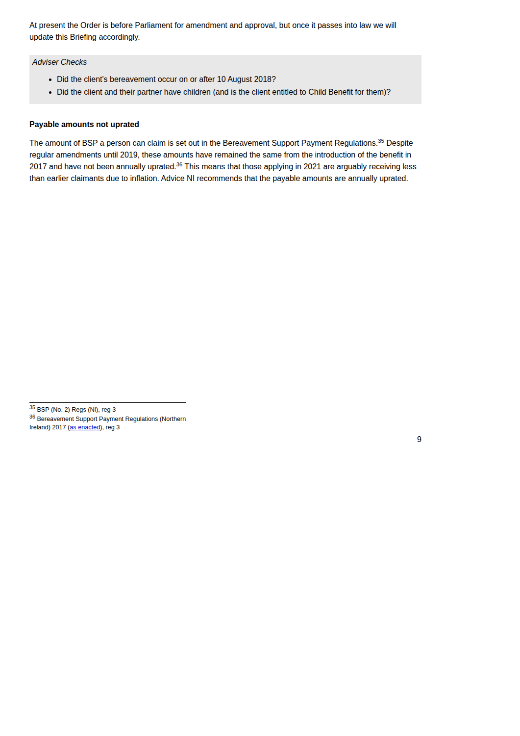At present the Order is before Parliament for amendment and approval, but once it passes into law we will update this Briefing accordingly.
Adviser Checks
Did the client's bereavement occur on or after 10 August 2018?
Did the client and their partner have children (and is the client entitled to Child Benefit for them)?
Payable amounts not uprated
The amount of BSP a person can claim is set out in the Bereavement Support Payment Regulations.35 Despite regular amendments until 2019, these amounts have remained the same from the introduction of the benefit in 2017 and have not been annually uprated.36 This means that those applying in 2021 are arguably receiving less than earlier claimants due to inflation. Advice NI recommends that the payable amounts are annually uprated.
35 BSP (No. 2) Regs (NI), reg 3
36 Bereavement Support Payment Regulations (Northern Ireland) 2017 (as enacted), reg 3
9